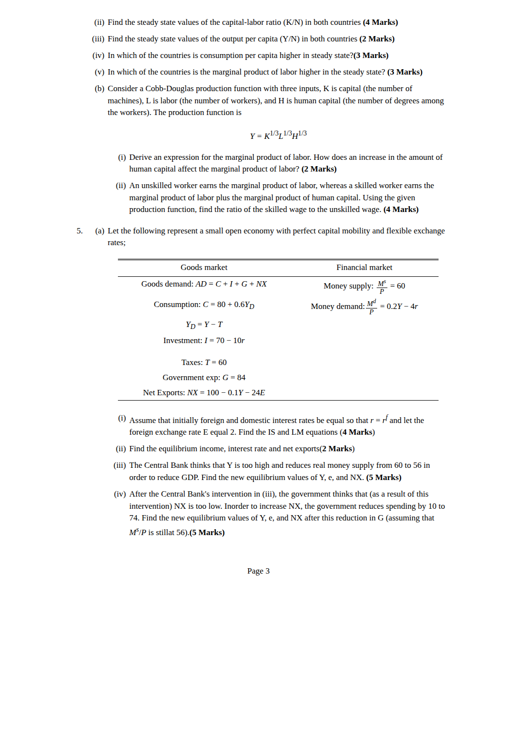(ii) Find the steady state values of the capital-labor ratio (K/N) in both countries (4 Marks)
(iii) Find the steady state values of the output per capita (Y/N) in both countries (2 Marks)
(iv) In which of the countries is consumption per capita higher in steady state?(3 Marks)
(v) In which of the countries is the marginal product of labor higher in the steady state? (3 Marks)
(b) Consider a Cobb-Douglas production function with three inputs, K is capital (the number of machines), L is labor (the number of workers), and H is human capital (the number of degrees among the workers). The production function is
Y = K1/3L1/3H1/3
(i) Derive an expression for the marginal product of labor. How does an increase in the amount of human capital affect the marginal product of labor? (2 Marks)
(ii) An unskilled worker earns the marginal product of labor, whereas a skilled worker earns the marginal product of labor plus the marginal product of human capital. Using the given production function, find the ratio of the skilled wage to the unskilled wage. (4 Marks)
5.
(a) Let the following represent a small open economy with perfect capital mobility and flexible exchange rates;
| Goods market | Financial market |
| --- | --- |
| Goods demand: AD = C + I + G + NX | Money supply: M s P = 60 |
| Consumption: C = 80 + 0.6 Y D | Money demand: M d P = 0.2 Y − 4 r |
| Y D = Y − T | |
| Investment: I = 70 − 10 r | |
| Taxes: T = 60 | |
| Government exp: G = 84 | |
| Net Exports: NX = 100 − 0.1 Y − 24 E | |
(i) Assume that initially foreign and domestic interest rates be equal so that r = rf and let the foreign exchange rate E equal 2. Find the IS and LM equations (4 Marks)
(ii) Find the equilibrium income, interest rate and net exports(2 Marks)
(iii) The Central Bank thinks that Y is too high and reduces real money supply from 60 to 56 in order to reduce GDP. Find the new equilibrium values of Y, e, and NX. (5 Marks)
(iv) After the Central Bank's intervention in (iii), the government thinks that (as a result of this intervention) NX is too low. Inorder to increase NX, the government reduces spending by 10 to 74. Find the new equilibrium values of Y, e, and NX after this reduction in G (assuming that Ms/P is stillat 56).(5 Marks)
Page 3